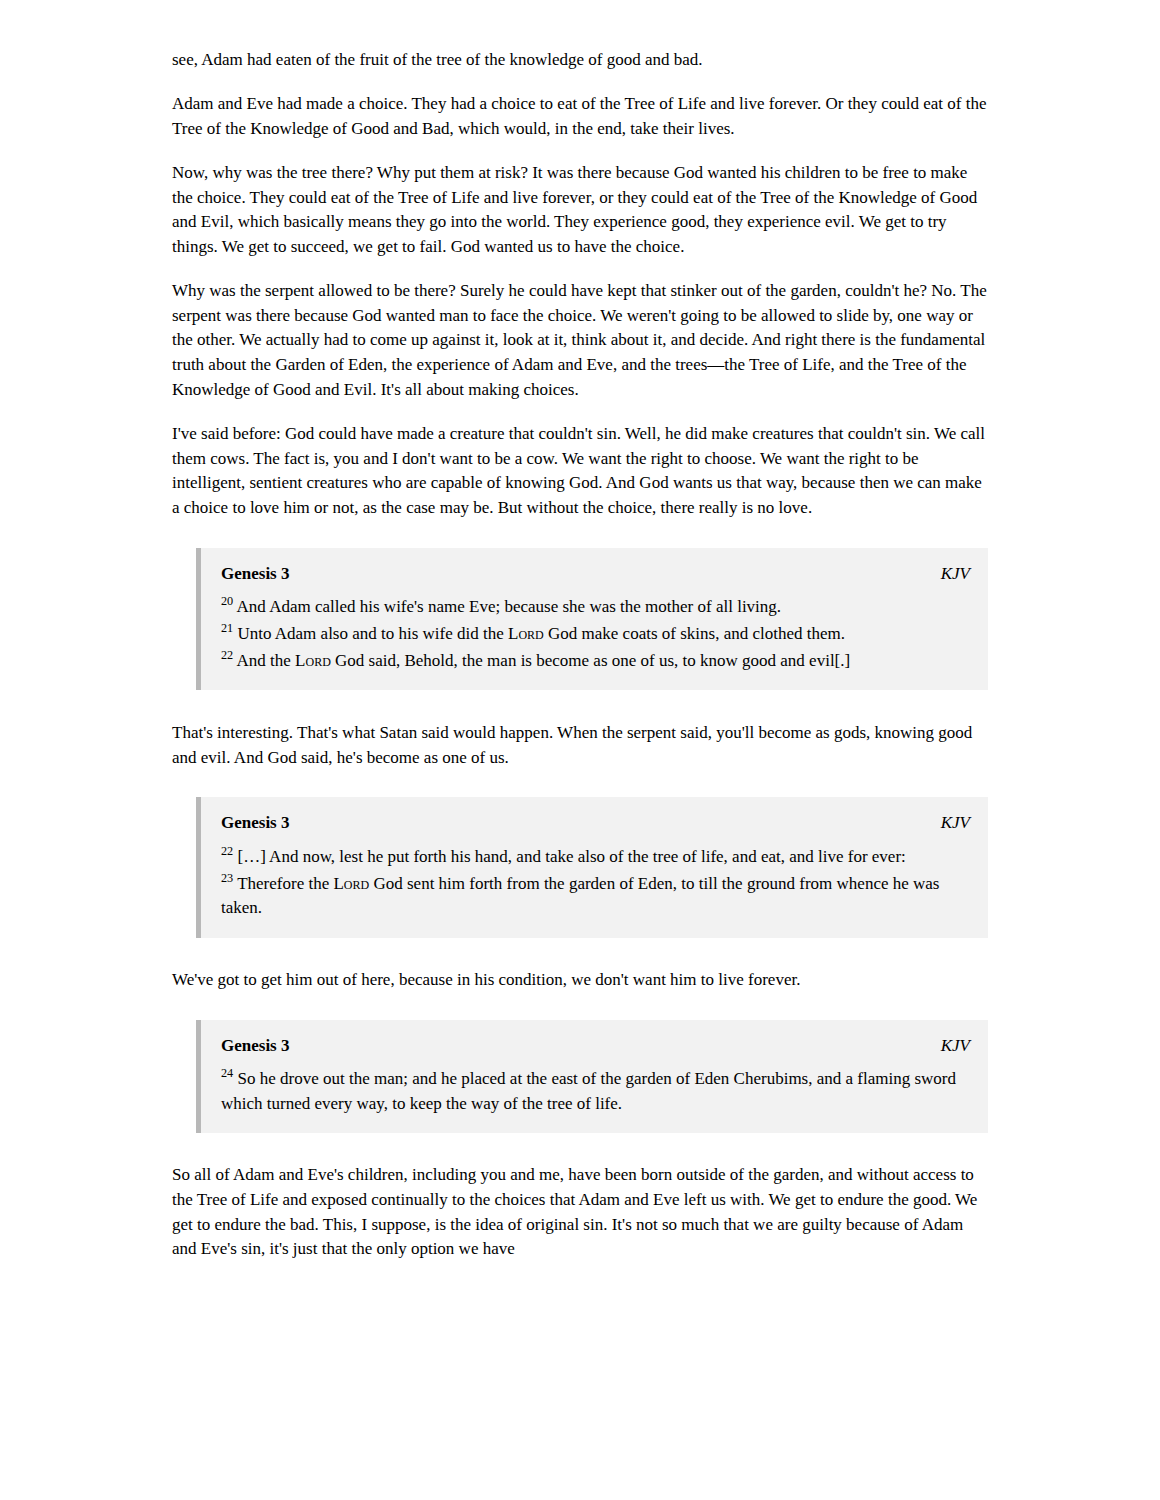see, Adam had eaten of the fruit of the tree of the knowledge of good and bad.
Adam and Eve had made a choice. They had a choice to eat of the Tree of Life and live forever. Or they could eat of the Tree of the Knowledge of Good and Bad, which would, in the end, take their lives.
Now, why was the tree there? Why put them at risk? It was there because God wanted his children to be free to make the choice. They could eat of the Tree of Life and live forever, or they could eat of the Tree of the Knowledge of Good and Evil, which basically means they go into the world. They experience good, they experience evil. We get to try things. We get to succeed, we get to fail. God wanted us to have the choice.
Why was the serpent allowed to be there? Surely he could have kept that stinker out of the garden, couldn't he? No. The serpent was there because God wanted man to face the choice. We weren't going to be allowed to slide by, one way or the other. We actually had to come up against it, look at it, think about it, and decide. And right there is the fundamental truth about the Garden of Eden, the experience of Adam and Eve, and the trees—the Tree of Life, and the Tree of the Knowledge of Good and Evil. It's all about making choices.
I've said before: God could have made a creature that couldn't sin. Well, he did make creatures that couldn't sin. We call them cows. The fact is, you and I don't want to be a cow. We want the right to choose. We want the right to be intelligent, sentient creatures who are capable of knowing God. And God wants us that way, because then we can make a choice to love him or not, as the case may be. But without the choice, there really is no love.
KJV Genesis 3
20 And Adam called his wife's name Eve; because she was the mother of all living.
21 Unto Adam also and to his wife did the Lord God make coats of skins, and clothed them.
22 And the Lord God said, Behold, the man is become as one of us, to know good and evil[.]
That's interesting. That's what Satan said would happen. When the serpent said, you'll become as gods, knowing good and evil. And God said, he's become as one of us.
KJV Genesis 3
22 […] And now, lest he put forth his hand, and take also of the tree of life, and eat, and live for ever:
23 Therefore the Lord God sent him forth from the garden of Eden, to till the ground from whence he was taken.
We've got to get him out of here, because in his condition, we don't want him to live forever.
KJV Genesis 3
24 So he drove out the man; and he placed at the east of the garden of Eden Cherubims, and a flaming sword which turned every way, to keep the way of the tree of life.
So all of Adam and Eve's children, including you and me, have been born outside of the garden, and without access to the Tree of Life and exposed continually to the choices that Adam and Eve left us with. We get to endure the good. We get to endure the bad. This, I suppose, is the idea of original sin. It's not so much that we are guilty because of Adam and Eve's sin, it's just that the only option we have